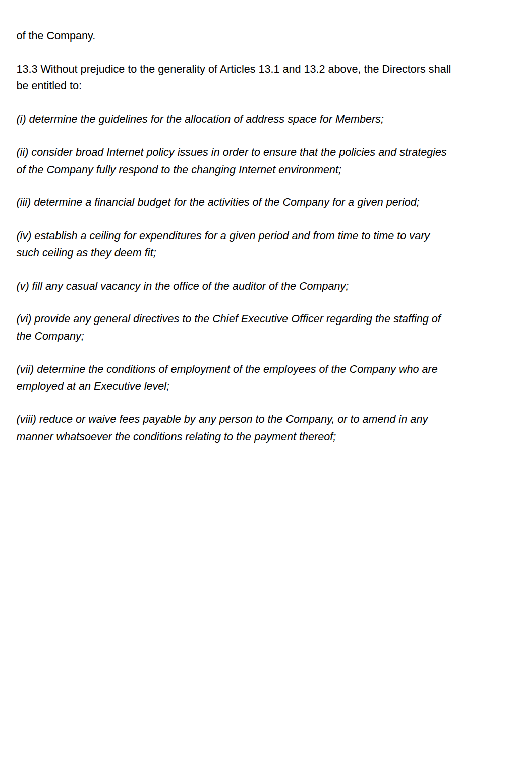of the Company.
13.3 Without prejudice to the generality of Articles 13.1 and 13.2 above, the Directors shall be entitled to:
(i) determine the guidelines for the allocation of address space for Members;
(ii) consider broad Internet policy issues in order to ensure that the policies and strategies of the Company fully respond to the changing Internet environment;
(iii) determine a financial budget for the activities of the Company for a given period;
(iv) establish a ceiling for expenditures for a given period and from time to time to vary such ceiling as they deem fit;
(v) fill any casual vacancy in the office of the auditor of the Company;
(vi) provide any general directives to the Chief Executive Officer regarding the staffing of the Company;
(vii) determine the conditions of employment of the employees of the Company who are employed at an Executive level;
(viii) reduce or waive fees payable by any person to the Company, or to amend in any manner whatsoever the conditions relating to the payment thereof;